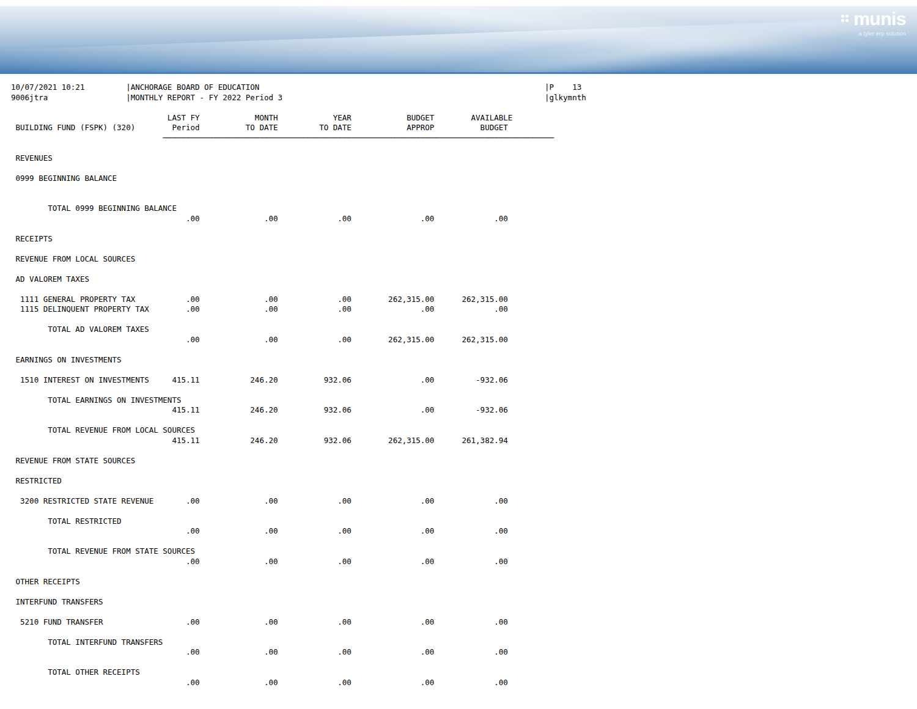munis a tyler erp solution
10/07/2021 10:21         |ANCHORAGE BOARD OF EDUCATION                                                              |P    13
9006jtra                 |MONTHLY REPORT - FY 2022 Period 3                                                         |glkymnth

                                  LAST FY            MONTH            YEAR            BUDGET        AVAILABLE
 BUILDING FUND (FSPK) (320)        Period          TO DATE         TO DATE            APPROP          BUDGET
                                 ─────────────────────────────────────────────────────────────────────────────────────

 REVENUES

 0999 BEGINNING BALANCE


        TOTAL 0999 BEGINNING BALANCE
                                      .00              .00             .00               .00             .00

 RECEIPTS

 REVENUE FROM LOCAL SOURCES

 AD VALOREM TAXES

  1111 GENERAL PROPERTY TAX           .00              .00             .00        262,315.00      262,315.00
  1115 DELINQUENT PROPERTY TAX        .00              .00             .00               .00             .00

        TOTAL AD VALOREM TAXES
                                      .00              .00             .00        262,315.00      262,315.00

 EARNINGS ON INVESTMENTS

  1510 INTEREST ON INVESTMENTS     415.11           246.20          932.06               .00         -932.06

        TOTAL EARNINGS ON INVESTMENTS
                                   415.11           246.20          932.06               .00         -932.06

        TOTAL REVENUE FROM LOCAL SOURCES
                                   415.11           246.20          932.06        262,315.00      261,382.94

 REVENUE FROM STATE SOURCES

 RESTRICTED

  3200 RESTRICTED STATE REVENUE       .00              .00             .00               .00             .00

        TOTAL RESTRICTED
                                      .00              .00             .00               .00             .00

        TOTAL REVENUE FROM STATE SOURCES
                                      .00              .00             .00               .00             .00

 OTHER RECEIPTS

 INTERFUND TRANSFERS

  5210 FUND TRANSFER                  .00              .00             .00               .00             .00

        TOTAL INTERFUND TRANSFERS
                                      .00              .00             .00               .00             .00

        TOTAL OTHER RECEIPTS
                                      .00              .00             .00               .00             .00